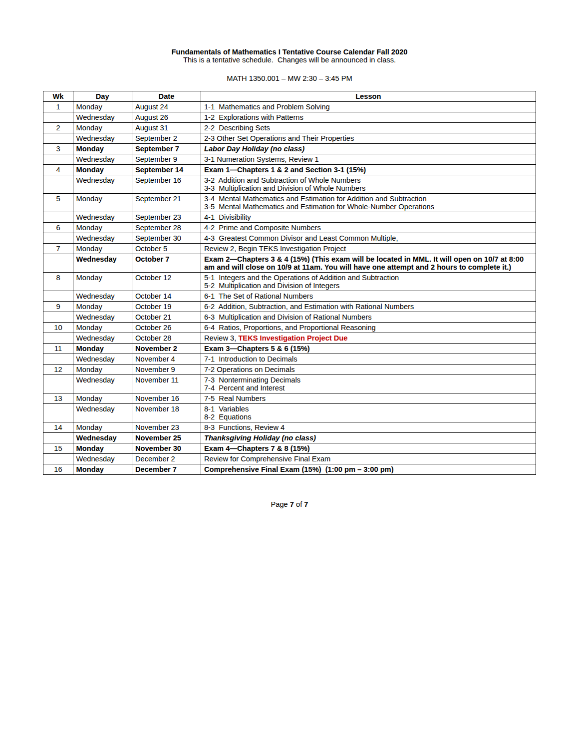Fundamentals of Mathematics I Tentative Course Calendar Fall 2020
This is a tentative schedule. Changes will be announced in class.
MATH 1350.001 – MW 2:30 – 3:45 PM
| Wk | Day | Date | Lesson |
| --- | --- | --- | --- |
| 1 | Monday | August 24 | 1-1 Mathematics and Problem Solving |
| | Wednesday | August 26 | 1-2 Explorations with Patterns |
| 2 | Monday | August 31 | 2-2 Describing Sets |
| | Wednesday | September 2 | 2-3 Other Set Operations and Their Properties |
| 3 | Monday | September 7 | Labor Day Holiday (no class) |
| | Wednesday | September 9 | 3-1 Numeration Systems, Review 1 |
| 4 | Monday | September 14 | Exam 1—Chapters 1 & 2 and Section 3-1 (15%) |
| | Wednesday | September 16 | 3-2 Addition and Subtraction of Whole Numbers 3-3 Multiplication and Division of Whole Numbers |
| 5 | Monday | September 21 | 3-4 Mental Mathematics and Estimation for Addition and Subtraction 3-5 Mental Mathematics and Estimation for Whole-Number Operations |
| | Wednesday | September 23 | 4-1 Divisibility |
| 6 | Monday | September 28 | 4-2 Prime and Composite Numbers |
| | Wednesday | September 30 | 4-3 Greatest Common Divisor and Least Common Multiple, |
| 7 | Monday | October 5 | Review 2, Begin TEKS Investigation Project |
| | Wednesday | October 7 | Exam 2—Chapters 3 & 4 (15%) (This exam will be located in MML. It will open on 10/7 at 8:00 am and will close on 10/9 at 11am. You will have one attempt and 2 hours to complete it.) |
| 8 | Monday | October 12 | 5-1 Integers and the Operations of Addition and Subtraction 5-2 Multiplication and Division of Integers |
| | Wednesday | October 14 | 6-1 The Set of Rational Numbers |
| 9 | Monday | October 19 | 6-2 Addition, Subtraction, and Estimation with Rational Numbers |
| | Wednesday | October 21 | 6-3 Multiplication and Division of Rational Numbers |
| 10 | Monday | October 26 | 6-4 Ratios, Proportions, and Proportional Reasoning |
| | Wednesday | October 28 | Review 3, TEKS Investigation Project Due |
| 11 | Monday | November 2 | Exam 3—Chapters 5 & 6 (15%) |
| | Wednesday | November 4 | 7-1 Introduction to Decimals |
| 12 | Monday | November 9 | 7-2 Operations on Decimals |
| | Wednesday | November 11 | 7-3 Nonterminating Decimals 7-4 Percent and Interest |
| 13 | Monday | November 16 | 7-5 Real Numbers |
| | Wednesday | November 18 | 8-1 Variables 8-2 Equations |
| 14 | Monday | November 23 | 8-3 Functions, Review 4 |
| | Wednesday | November 25 | Thanksgiving Holiday (no class) |
| 15 | Monday | November 30 | Exam 4—Chapters 7 & 8 (15%) |
| | Wednesday | December 2 | Review for Comprehensive Final Exam |
| 16 | Monday | December 7 | Comprehensive Final Exam (15%) (1:00 pm – 3:00 pm) |
Page 7 of 7